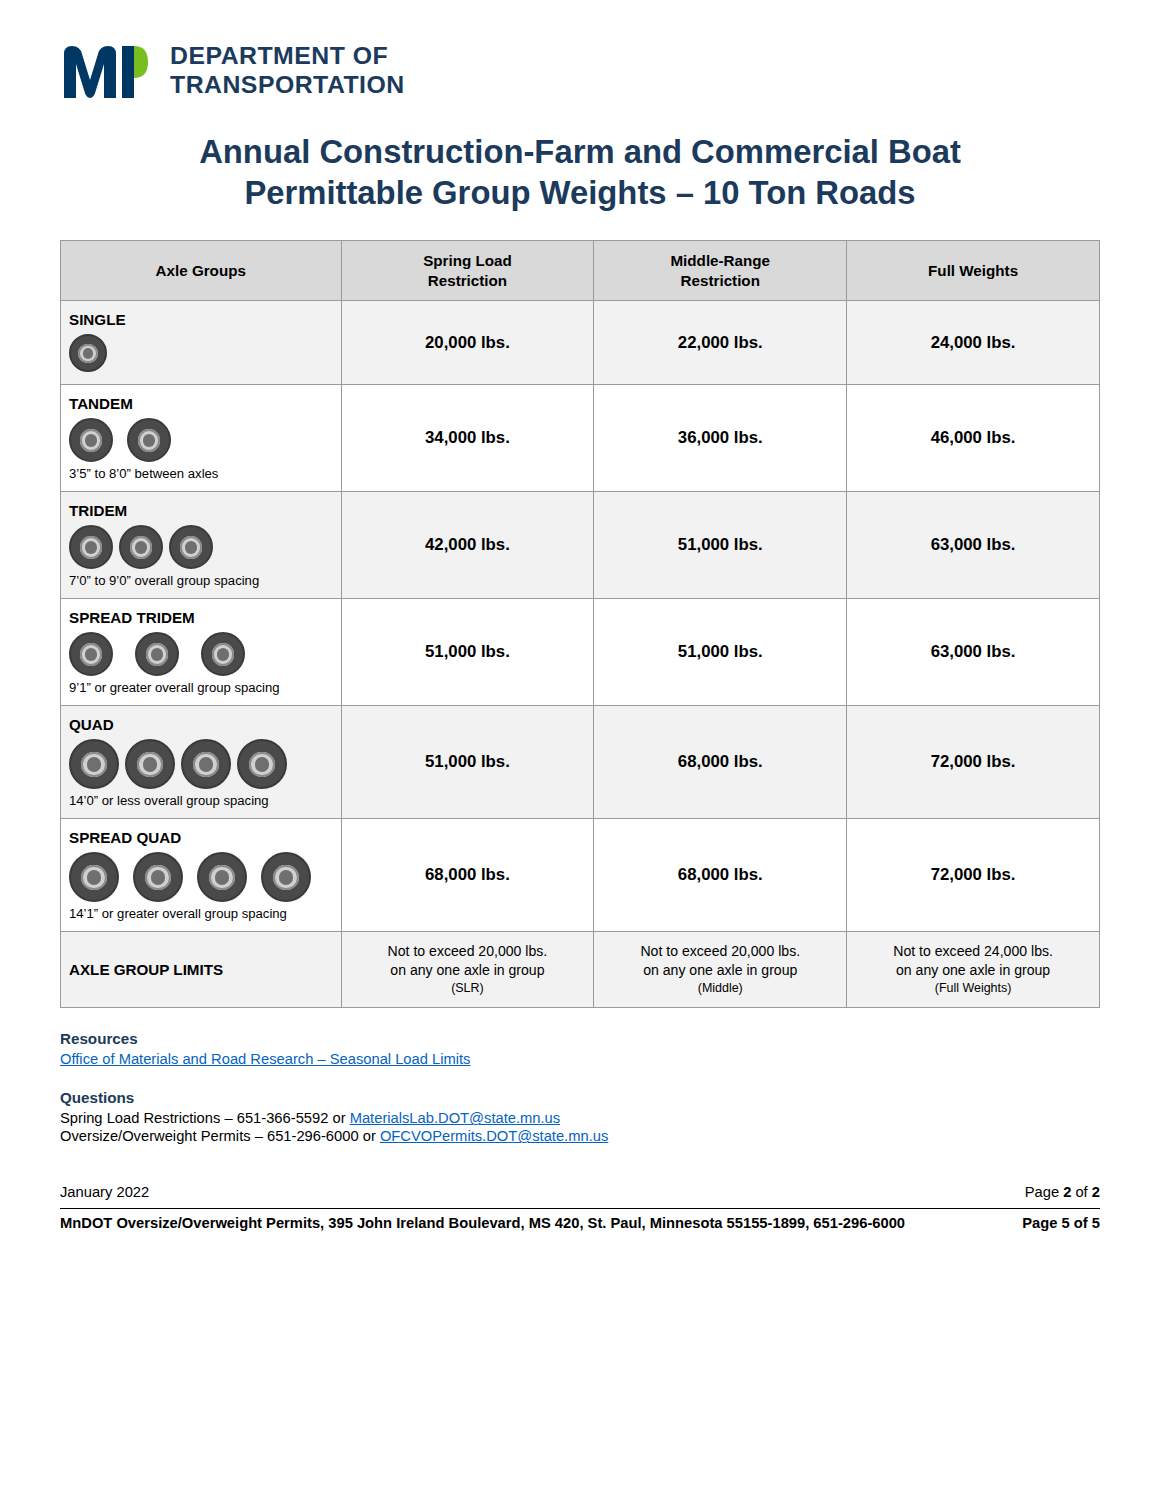DEPARTMENT OF
TRANSPORTATION
Annual Construction-Farm and Commercial Boat
Permittable Group Weights – 10 Ton Roads
| Axle Groups | Spring Load Restriction | Middle-Range Restriction | Full Weights |
| --- | --- | --- | --- |
| SINGLE | 20,000 lbs. | 22,000 lbs. | 24,000 lbs. |
| TANDEM 3’5” to 8’0” between axles | 34,000 lbs. | 36,000 lbs. | 46,000 lbs. |
| TRIDEM 7’0” to 9’0” overall group spacing | 42,000 lbs. | 51,000 lbs. | 63,000 lbs. |
| SPREAD TRIDEM 9’1” or greater overall group spacing | 51,000 lbs. | 51,000 lbs. | 63,000 lbs. |
| QUAD 14’0” or less overall group spacing | 51,000 lbs. | 68,000 lbs. | 72,000 lbs. |
| SPREAD QUAD 14’1” or greater overall group spacing | 68,000 lbs. | 68,000 lbs. | 72,000 lbs. |
| AXLE GROUP LIMITS | Not to exceed 20,000 lbs. on any one axle in group (SLR) | Not to exceed 20,000 lbs. on any one axle in group (Middle) | Not to exceed 24,000 lbs. on any one axle in group (Full Weights) |
Resources
Office of Materials and Road Research – Seasonal Load Limits
Questions
Spring Load Restrictions – 651-366-5592 or MaterialsLab.DOT@state.mn.us
Oversize/Overweight Permits – 651-296-6000 or OFCVOPermits.DOT@state.mn.us
January 2022 Page 2 of 2
MnDOT Oversize/Overweight Permits, 395 John Ireland Boulevard, MS 420, St. Paul, Minnesota 55155-1899, 651-296-6000 Page 5 of 5